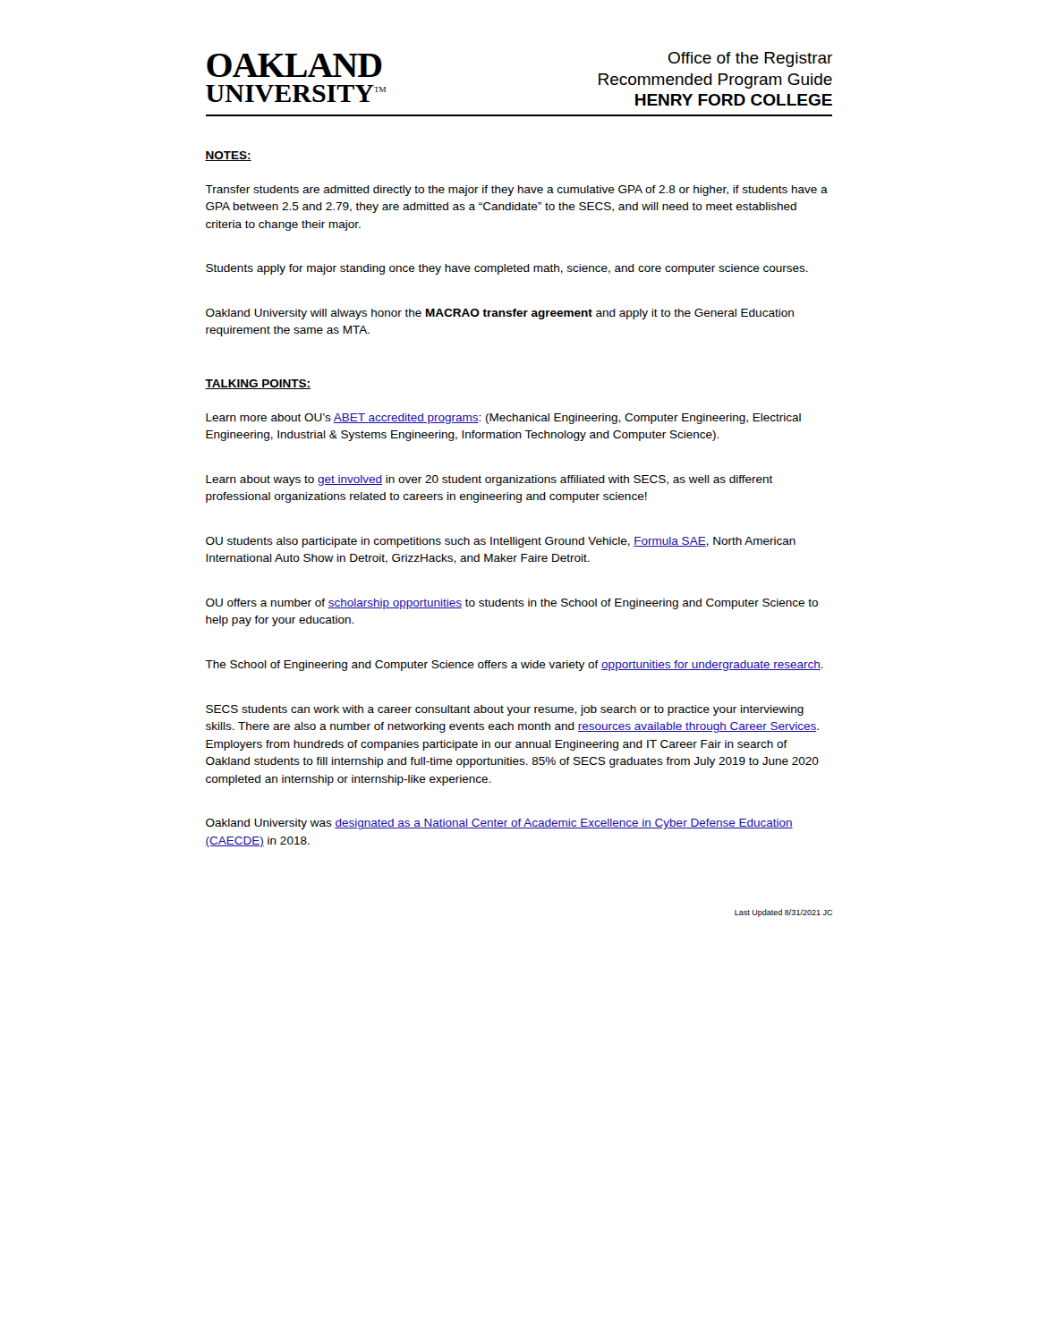OAKLAND UNIVERSITYTM
Office of the Registrar
Recommended Program Guide
HENRY FORD COLLEGE
NOTES:
Transfer students are admitted directly to the major if they have a cumulative GPA of 2.8 or higher, if students have a GPA between 2.5 and 2.79, they are admitted as a “Candidate” to the SECS, and will need to meet established criteria to change their major.
Students apply for major standing once they have completed math, science, and core computer science courses.
Oakland University will always honor the MACRAO transfer agreement and apply it to the General Education requirement the same as MTA.
TALKING POINTS:
Learn more about OU’s ABET accredited programs: (Mechanical Engineering, Computer Engineering, Electrical Engineering, Industrial & Systems Engineering, Information Technology and Computer Science).
Learn about ways to get involved in over 20 student organizations affiliated with SECS, as well as different professional organizations related to careers in engineering and computer science!
OU students also participate in competitions such as Intelligent Ground Vehicle, Formula SAE, North American International Auto Show in Detroit, GrizzHacks, and Maker Faire Detroit.
OU offers a number of scholarship opportunities to students in the School of Engineering and Computer Science to help pay for your education.
The School of Engineering and Computer Science offers a wide variety of opportunities for undergraduate research.
SECS students can work with a career consultant about your resume, job search or to practice your interviewing skills. There are also a number of networking events each month and resources available through Career Services. Employers from hundreds of companies participate in our annual Engineering and IT Career Fair in search of Oakland students to fill internship and full-time opportunities. 85% of SECS graduates from July 2019 to June 2020 completed an internship or internship-like experience.
Oakland University was designated as a National Center of Academic Excellence in Cyber Defense Education (CAECDE) in 2018.
Last Updated 8/31/2021 JC